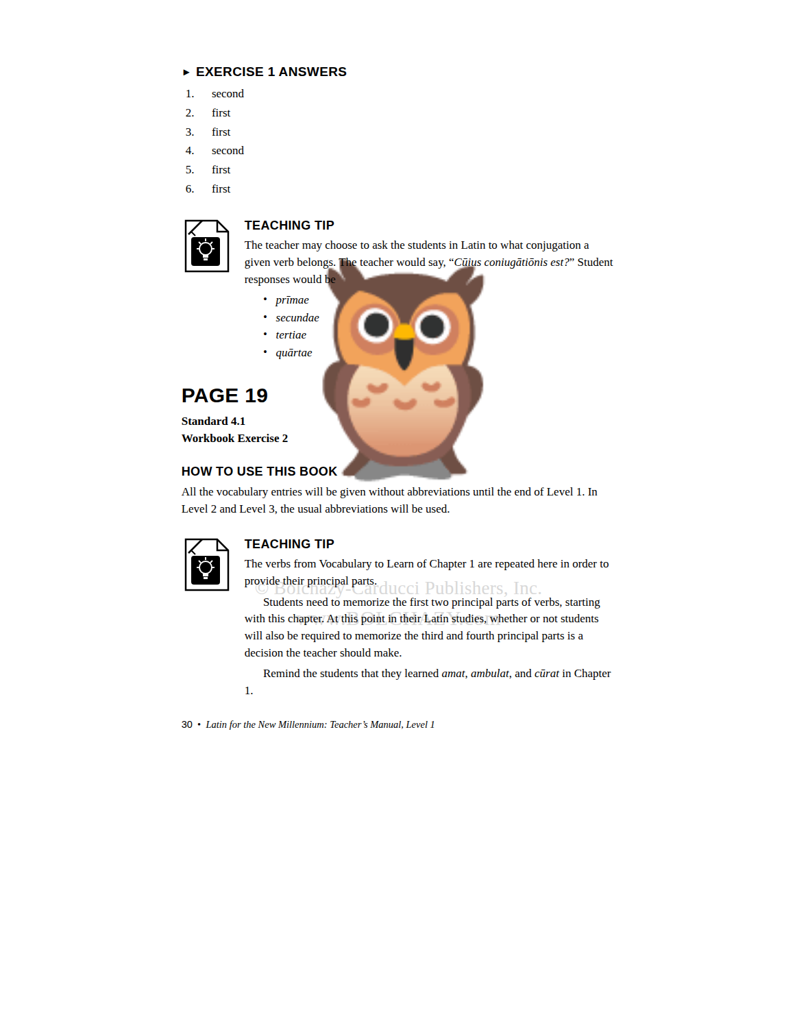🦉
© Bolchazy-Carducci Publishers, Inc.
www.BOLCHAZY.com
►EXERCISE 1 ANSWERS
second
first
first
second
first
first
TEACHING TIP
The teacher may choose to ask the students in Latin to what conjugation a given verb belongs. The teacher would say, “Cūius coniugātiōnis est?” Student responses would be
prīmae
secundae
tertiae
quārtae
PAGE 19
Standard 4.1
Workbook Exercise 2
HOW TO USE THIS BOOK
All the vocabulary entries will be given without abbreviations until the end of Level 1. In Level 2 and Level 3, the usual abbreviations will be used.
TEACHING TIP
The verbs from Vocabulary to Learn of Chapter 1 are repeated here in order to provide their principal parts.
Students need to memorize the first two principal parts of verbs, starting with this chapter. At this point in their Latin studies, whether or not students will also be required to memorize the third and fourth principal parts is a decision the teacher should make.
Remind the students that they learned amat, ambulat, and cūrat in Chapter 1.
30 • Latin for the New Millennium: Teacher’s Manual, Level 1